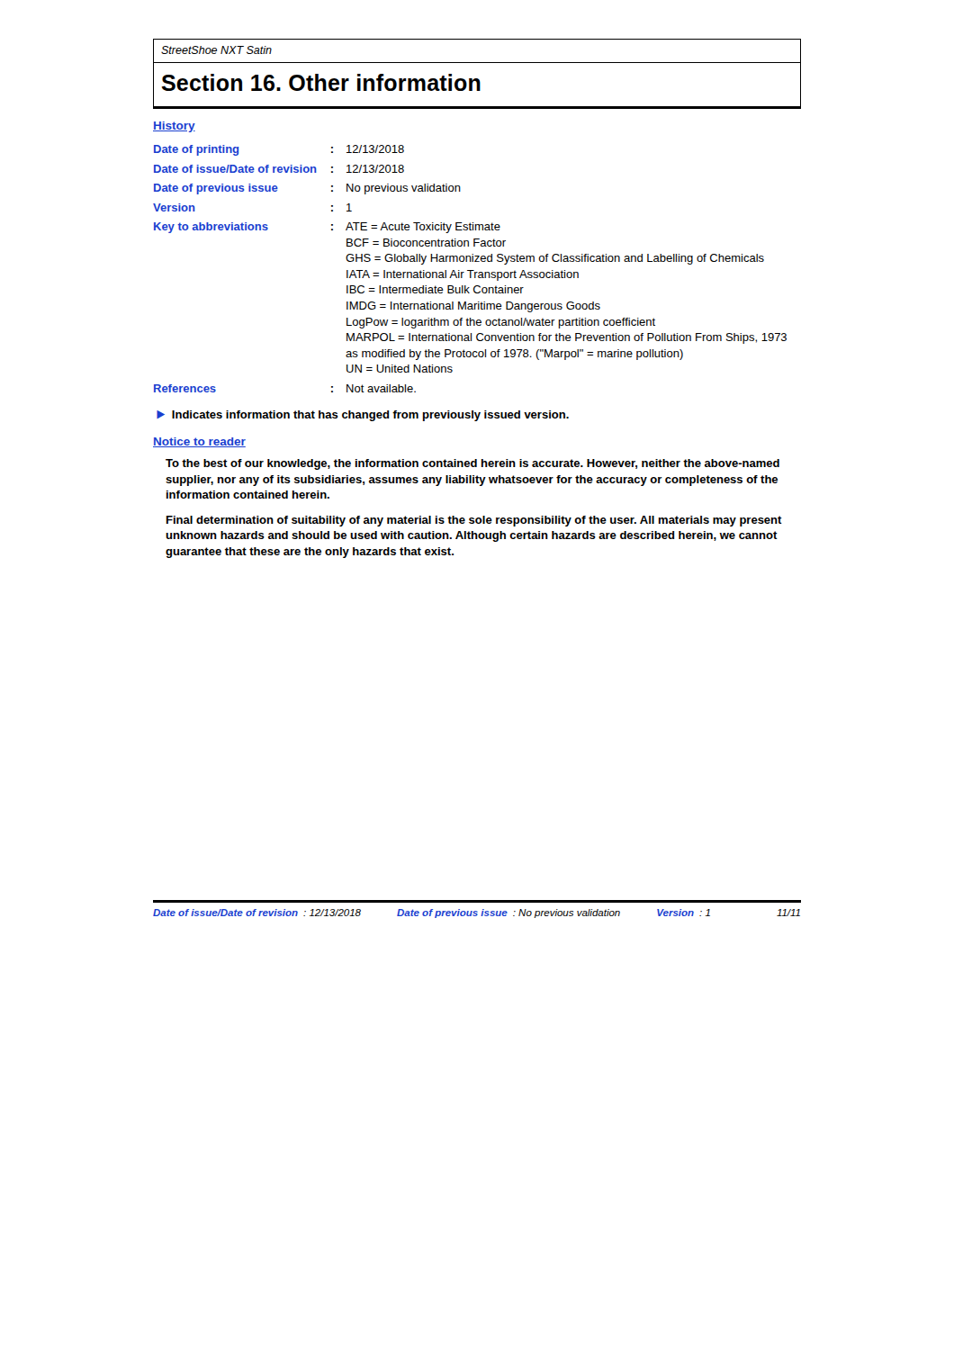StreetShoe NXT Satin
Section 16. Other information
History
| Date of printing | : | 12/13/2018 |
| Date of issue/Date of revision | : | 12/13/2018 |
| Date of previous issue | : | No previous validation |
| Version | : | 1 |
| Key to abbreviations | : | ATE = Acute Toxicity Estimate BCF = Bioconcentration Factor GHS = Globally Harmonized System of Classification and Labelling of Chemicals IATA = International Air Transport Association IBC = Intermediate Bulk Container IMDG = International Maritime Dangerous Goods LogPow = logarithm of the octanol/water partition coefficient MARPOL = International Convention for the Prevention of Pollution From Ships, 1973 as modified by the Protocol of 1978. ("Marpol" = marine pollution) UN = United Nations |
| References | : | Not available. |
▼ Indicates information that has changed from previously issued version.
Notice to reader
To the best of our knowledge, the information contained herein is accurate. However, neither the above-named supplier, nor any of its subsidiaries, assumes any liability whatsoever for the accuracy or completeness of the information contained herein.
Final determination of suitability of any material is the sole responsibility of the user. All materials may present unknown hazards and should be used with caution. Although certain hazards are described herein, we cannot guarantee that these are the only hazards that exist.
Date of issue/Date of revision : 12/13/2018 Date of previous issue : No previous validation Version : 1 11/11